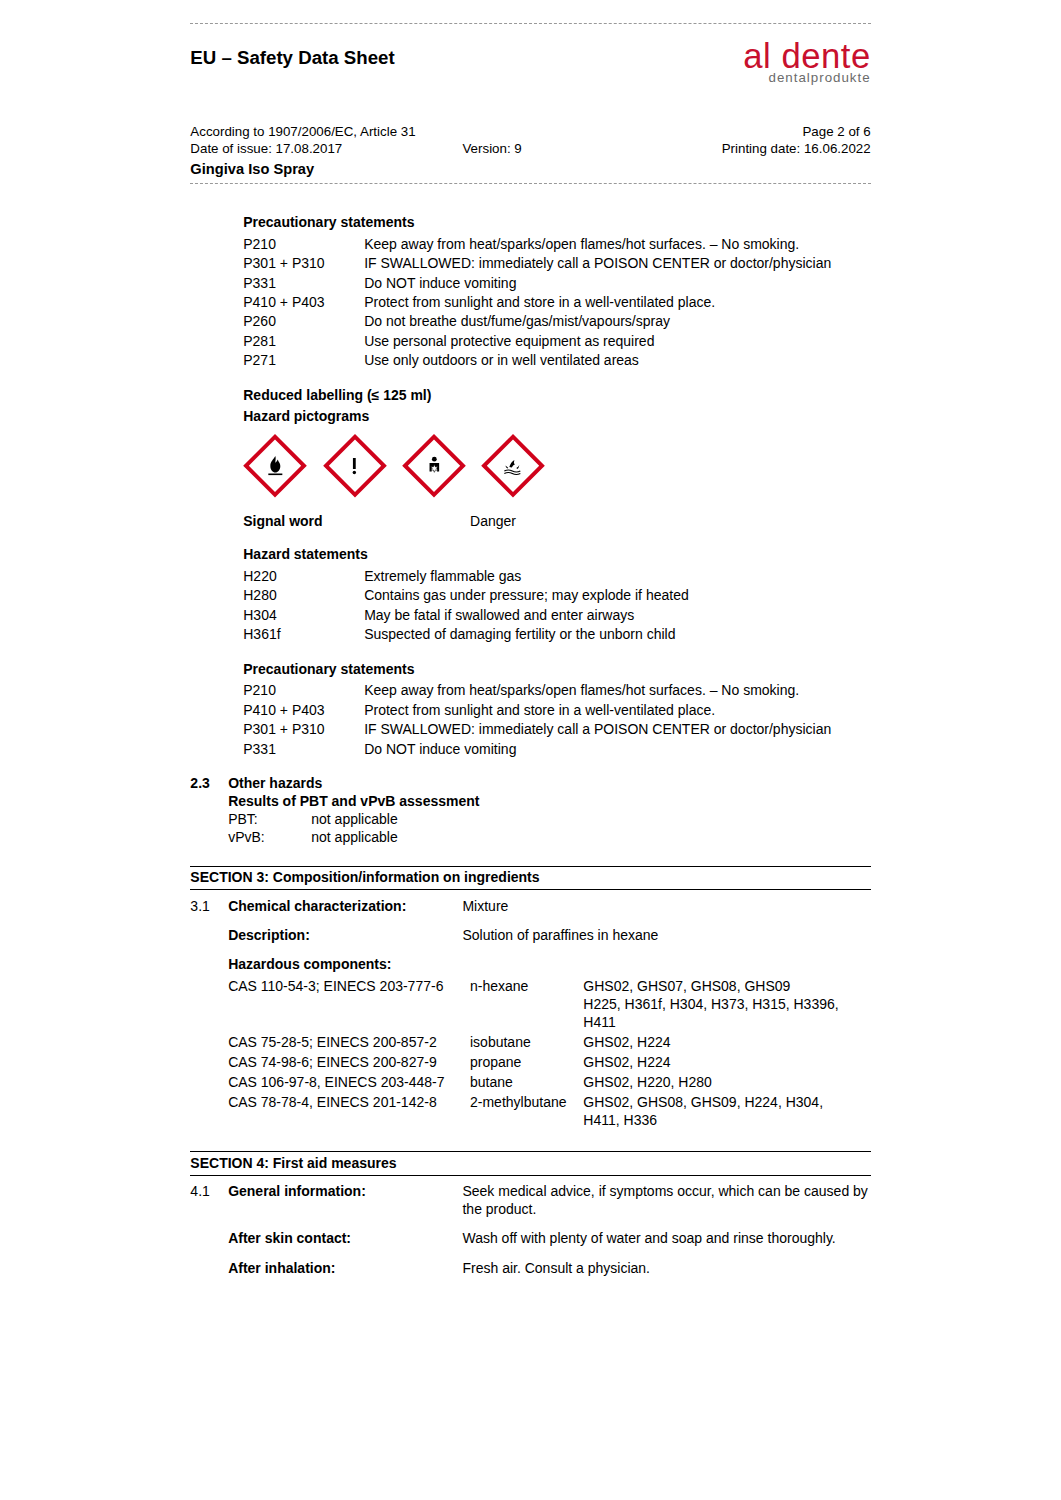EU – Safety Data Sheet
al dente
dentalprodukte
According to 1907/2006/EC, Article 31
Page 2 of 6
Date of issue: 17.08.2017
Version: 9
Printing date: 16.06.2022
Gingiva Iso Spray
Precautionary statements
| P210 | Keep away from heat/sparks/open flames/hot surfaces. – No smoking. |
| P301 + P310 | IF SWALLOWED: immediately call a POISON CENTER or doctor/physician |
| P331 | Do NOT induce vomiting |
| P410 + P403 | Protect from sunlight and store in a well-ventilated place. |
| P260 | Do not breathe dust/fume/gas/mist/vapours/spray |
| P281 | Use personal protective equipment as required |
| P271 | Use only outdoors or in well ventilated areas |
Reduced labelling (≤ 125 ml)
Hazard pictograms
Signal word
Danger
Hazard statements
| H220 | Extremely flammable gas |
| H280 | Contains gas under pressure; may explode if heated |
| H304 | May be fatal if swallowed and enter airways |
| H361f | Suspected of damaging fertility or the unborn child |
Precautionary statements
| P210 | Keep away from heat/sparks/open flames/hot surfaces. – No smoking. |
| P410 + P403 | Protect from sunlight and store in a well-ventilated place. |
| P301 + P310 | IF SWALLOWED: immediately call a POISON CENTER or doctor/physician |
| P331 | Do NOT induce vomiting |
2.3
Other hazards
Results of PBT and vPvB assessment
PBT:
not applicable
vPvB:
not applicable
SECTION 3: Composition/information on ingredients
3.1
Chemical characterization:
Mixture
Description:
Solution of paraffines in hexane
Hazardous components:
| CAS 110-54-3; EINECS 203-777-6 | n-hexane | GHS02, GHS07, GHS08, GHS09 H225, H361f, H304, H373, H315, H3396, H411 |
| CAS 75-28-5; EINECS 200-857-2 | isobutane | GHS02, H224 |
| CAS 74-98-6; EINECS 200-827-9 | propane | GHS02, H224 |
| CAS 106-97-8, EINECS 203-448-7 | butane | GHS02, H220, H280 |
| CAS 78-78-4, EINECS 201-142-8 | 2-methylbutane | GHS02, GHS08, GHS09, H224, H304, H411, H336 |
SECTION 4: First aid measures
4.1
General information:
Seek medical advice, if symptoms occur, which can be caused by the product.
After skin contact:
Wash off with plenty of water and soap and rinse thoroughly.
After inhalation:
Fresh air. Consult a physician.